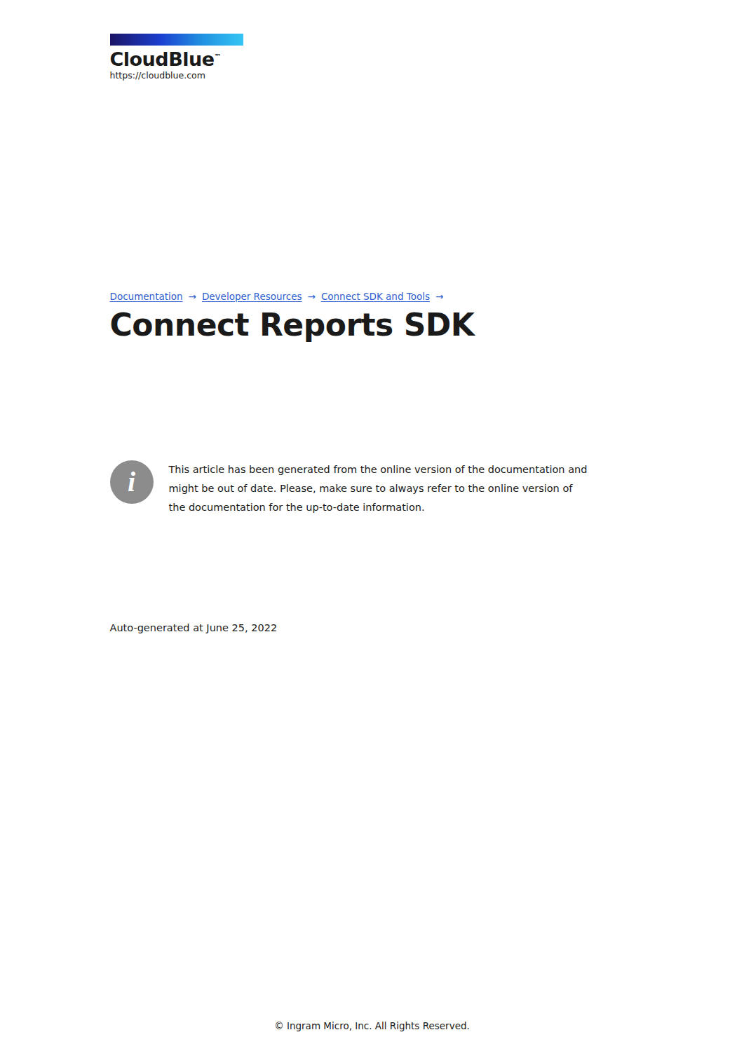CloudBlue™
https://cloudblue.com
Documentation→Developer Resources→Connect SDK and Tools→
Connect Reports SDK
i
This article has been generated from the online version of the documentation and might be out of date. Please, make sure to always refer to the online version of the documentation for the up-to-date information.
Auto-generated at June 25, 2022
© Ingram Micro, Inc. All Rights Reserved.